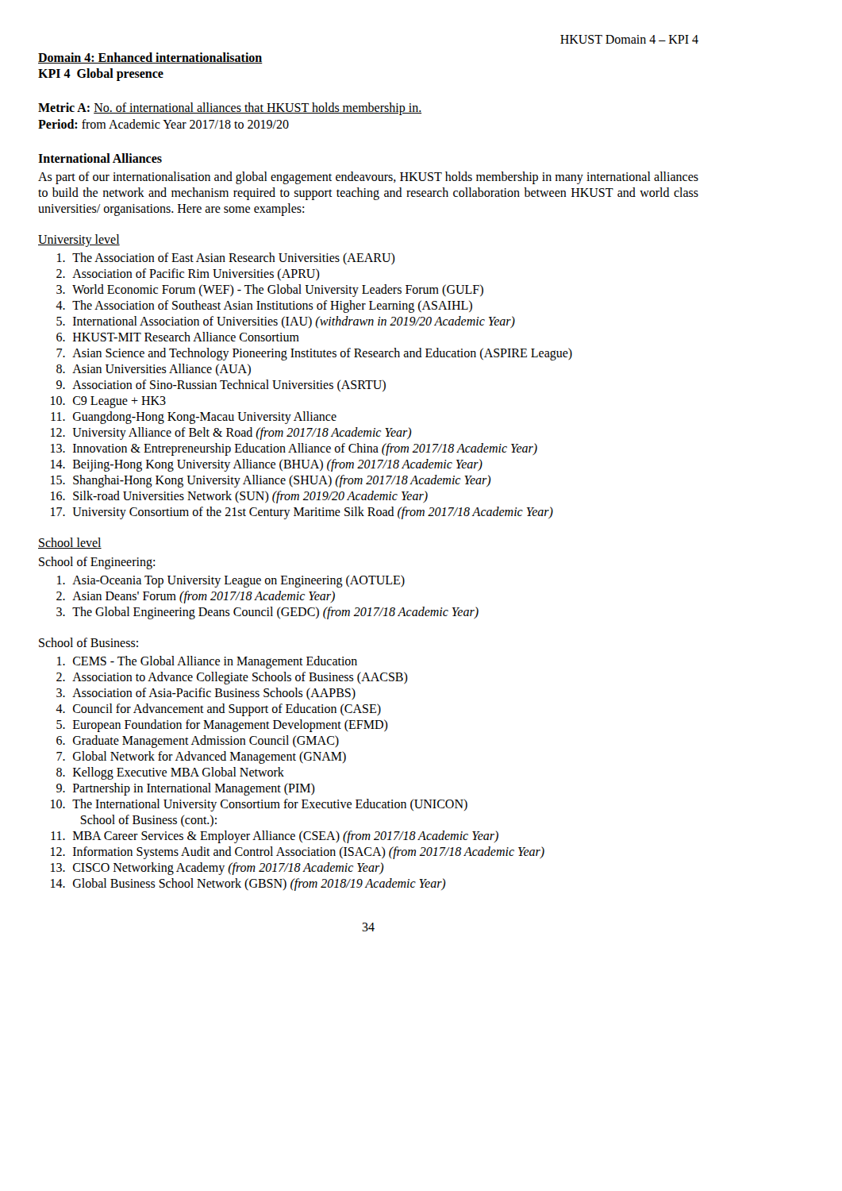HKUST Domain 4 – KPI 4
Domain 4: Enhanced internationalisation
KPI 4 Global presence
Metric A: No. of international alliances that HKUST holds membership in.
Period: from Academic Year 2017/18 to 2019/20
International Alliances
As part of our internationalisation and global engagement endeavours, HKUST holds membership in many international alliances to build the network and mechanism required to support teaching and research collaboration between HKUST and world class universities/ organisations. Here are some examples:
University level
The Association of East Asian Research Universities (AEARU)
Association of Pacific Rim Universities (APRU)
World Economic Forum (WEF) - The Global University Leaders Forum (GULF)
The Association of Southeast Asian Institutions of Higher Learning (ASAIHL)
International Association of Universities (IAU) (withdrawn in 2019/20 Academic Year)
HKUST-MIT Research Alliance Consortium
Asian Science and Technology Pioneering Institutes of Research and Education (ASPIRE League)
Asian Universities Alliance (AUA)
Association of Sino-Russian Technical Universities (ASRTU)
C9 League + HK3
Guangdong-Hong Kong-Macau University Alliance
University Alliance of Belt & Road (from 2017/18 Academic Year)
Innovation & Entrepreneurship Education Alliance of China (from 2017/18 Academic Year)
Beijing-Hong Kong University Alliance (BHUA) (from 2017/18 Academic Year)
Shanghai-Hong Kong University Alliance (SHUA) (from 2017/18 Academic Year)
Silk-road Universities Network (SUN) (from 2019/20 Academic Year)
University Consortium of the 21st Century Maritime Silk Road (from 2017/18 Academic Year)
School level
School of Engineering:
Asia-Oceania Top University League on Engineering (AOTULE)
Asian Deans' Forum (from 2017/18 Academic Year)
The Global Engineering Deans Council (GEDC) (from 2017/18 Academic Year)
School of Business:
CEMS - The Global Alliance in Management Education
Association to Advance Collegiate Schools of Business (AACSB)
Association of Asia-Pacific Business Schools (AAPBS)
Council for Advancement and Support of Education (CASE)
European Foundation for Management Development (EFMD)
Graduate Management Admission Council (GMAC)
Global Network for Advanced Management (GNAM)
Kellogg Executive MBA Global Network
Partnership in International Management (PIM)
The International University Consortium for Executive Education (UNICON)
School of Business (cont.):
MBA Career Services & Employer Alliance (CSEA) (from 2017/18 Academic Year)
Information Systems Audit and Control Association (ISACA) (from 2017/18 Academic Year)
CISCO Networking Academy (from 2017/18 Academic Year)
Global Business School Network (GBSN) (from 2018/19 Academic Year)
34